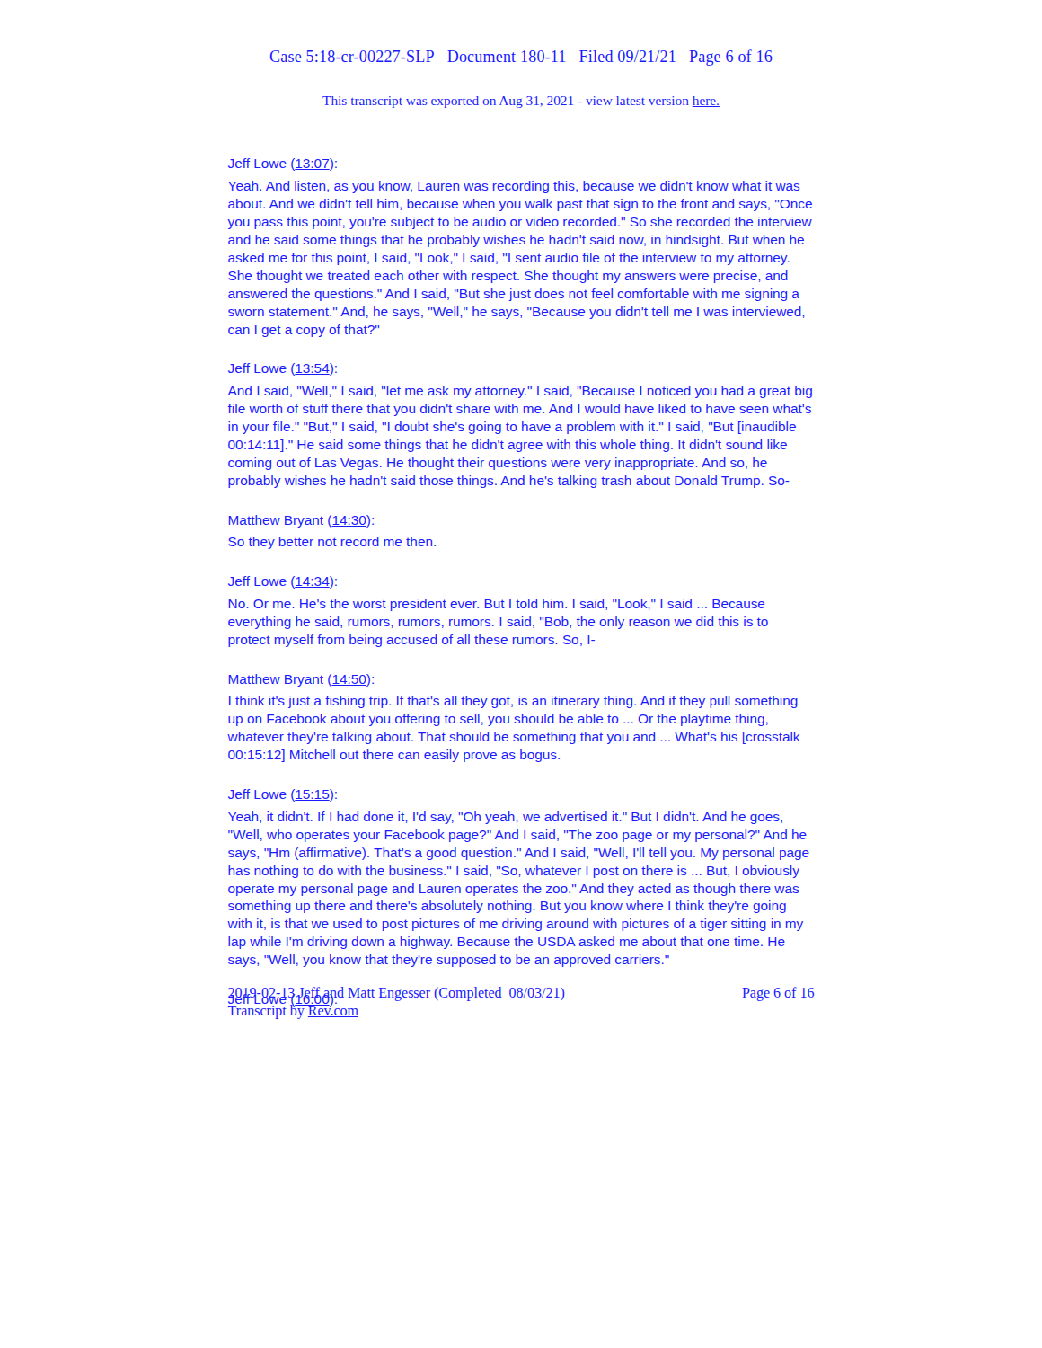Case 5:18-cr-00227-SLP Document 180-11 Filed 09/21/21 Page 6 of 16
This transcript was exported on Aug 31, 2021 - view latest version here.
Jeff Lowe (13:07):
Yeah. And listen, as you know, Lauren was recording this, because we didn't know what it was about. And we didn't tell him, because when you walk past that sign to the front and says, "Once you pass this point, you're subject to be audio or video recorded." So she recorded the interview and he said some things that he probably wishes he hadn't said now, in hindsight. But when he asked me for this point, I said, "Look," I said, "I sent audio file of the interview to my attorney. She thought we treated each other with respect. She thought my answers were precise, and answered the questions." And I said, "But she just does not feel comfortable with me signing a sworn statement." And, he says, "Well," he says, "Because you didn't tell me I was interviewed, can I get a copy of that?"
Jeff Lowe (13:54):
And I said, "Well," I said, "let me ask my attorney." I said, "Because I noticed you had a great big file worth of stuff there that you didn't share with me. And I would have liked to have seen what's in your file." "But," I said, "I doubt she's going to have a problem with it." I said, "But [inaudible 00:14:11]." He said some things that he didn't agree with this whole thing. It didn't sound like coming out of Las Vegas. He thought their questions were very inappropriate. And so, he probably wishes he hadn't said those things. And he's talking trash about Donald Trump. So-
Matthew Bryant (14:30):
So they better not record me then.
Jeff Lowe (14:34):
No. Or me. He's the worst president ever. But I told him. I said, "Look," I said ... Because everything he said, rumors, rumors, rumors. I said, "Bob, the only reason we did this is to protect myself from being accused of all these rumors. So, I-
Matthew Bryant (14:50):
I think it's just a fishing trip. If that's all they got, is an itinerary thing. And if they pull something up on Facebook about you offering to sell, you should be able to ... Or the playtime thing, whatever they're talking about. That should be something that you and ... What's his [crosstalk 00:15:12] Mitchell out there can easily prove as bogus.
Jeff Lowe (15:15):
Yeah, it didn't. If I had done it, I'd say, "Oh yeah, we advertised it." But I didn't. And he goes, "Well, who operates your Facebook page?" And I said, "The zoo page or my personal?" And he says, "Hm (affirmative). That's a good question." And I said, "Well, I'll tell you. My personal page has nothing to do with the business." I said, "So, whatever I post on there is ... But, I obviously operate my personal page and Lauren operates the zoo." And they acted as though there was something up there and there's absolutely nothing. But you know where I think they're going with it, is that we used to post pictures of me driving around with pictures of a tiger sitting in my lap while I'm driving down a highway. Because the USDA asked me about that one time. He says, "Well, you know that they're supposed to be an approved carriers."
Jeff Lowe (16:00):
2019-02-13 Jeff and Matt Engesser (Completed 08/03/21)
Transcript by Rev.com
Page 6 of 16